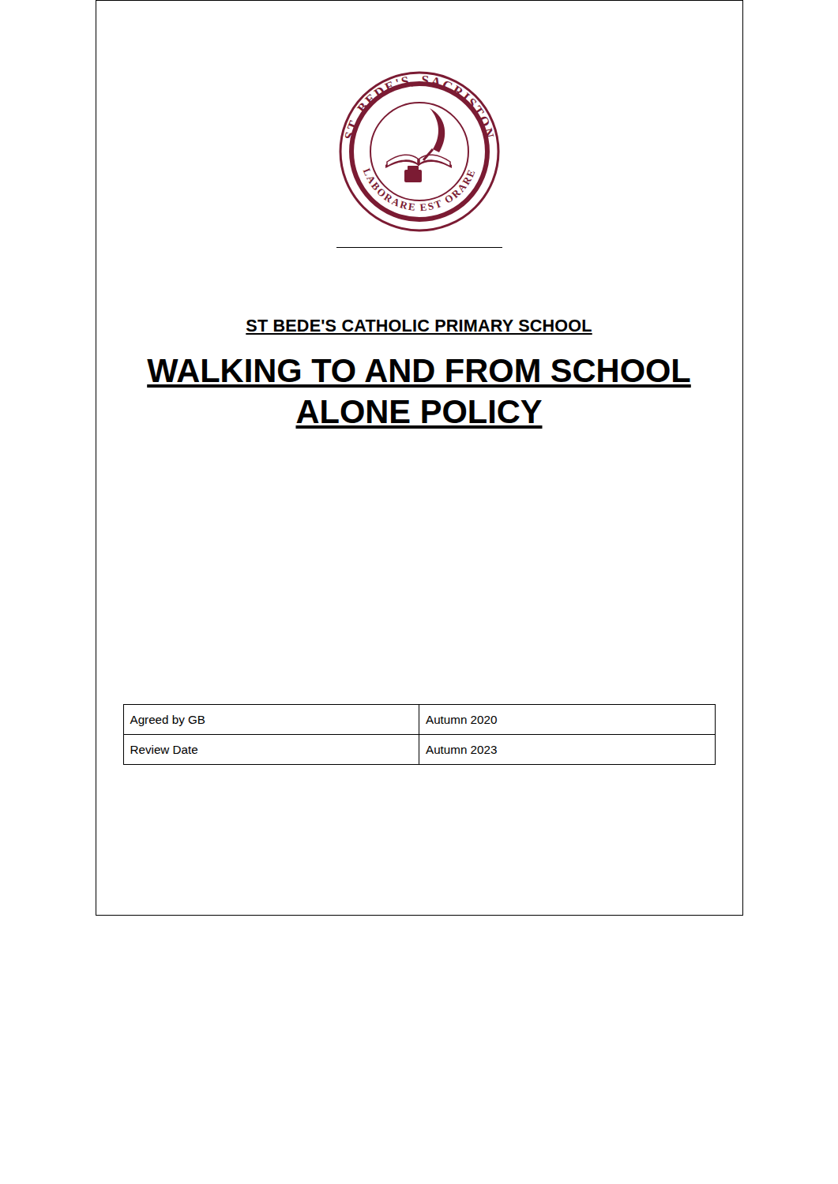ST. BEDE'S, SACRISTON LABORARE EST ORARE
ST BEDE'S CATHOLIC PRIMARY SCHOOL
WALKING TO AND FROM SCHOOL ALONE POLICY
| Agreed by GB | Autumn 2020 |
| Review Date | Autumn 2023 |